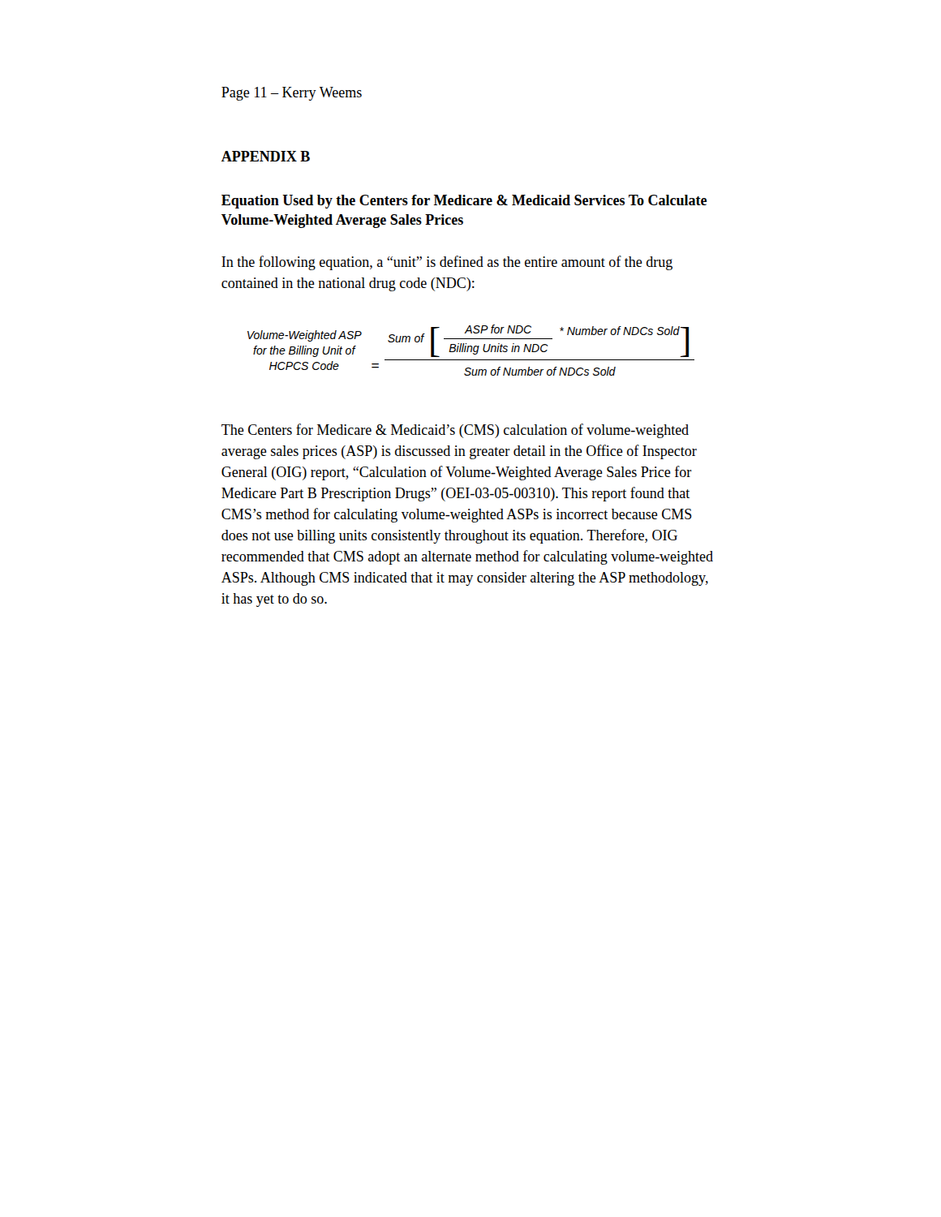Page 11 – Kerry Weems
APPENDIX B
Equation Used by the Centers for Medicare & Medicaid Services To Calculate
Volume-Weighted Average Sales Prices
In the following equation, a “unit” is defined as the entire amount of the drug contained in the national drug code (NDC):
Volume-Weighted ASP
for the Billing Unit of
HCPCS Code
=
Sum of [ ASP for NDC Billing Units in NDC * Number of NDCs Sold ]
Sum of Number of NDCs Sold
The Centers for Medicare & Medicaid’s (CMS) calculation of volume-weighted average sales prices (ASP) is discussed in greater detail in the Office of Inspector General (OIG) report, “Calculation of Volume-Weighted Average Sales Price for Medicare Part B Prescription Drugs” (OEI-03-05-00310). This report found that CMS’s method for calculating volume-weighted ASPs is incorrect because CMS does not use billing units consistently throughout its equation. Therefore, OIG recommended that CMS adopt an alternate method for calculating volume-weighted ASPs. Although CMS indicated that it may consider altering the ASP methodology, it has yet to do so.